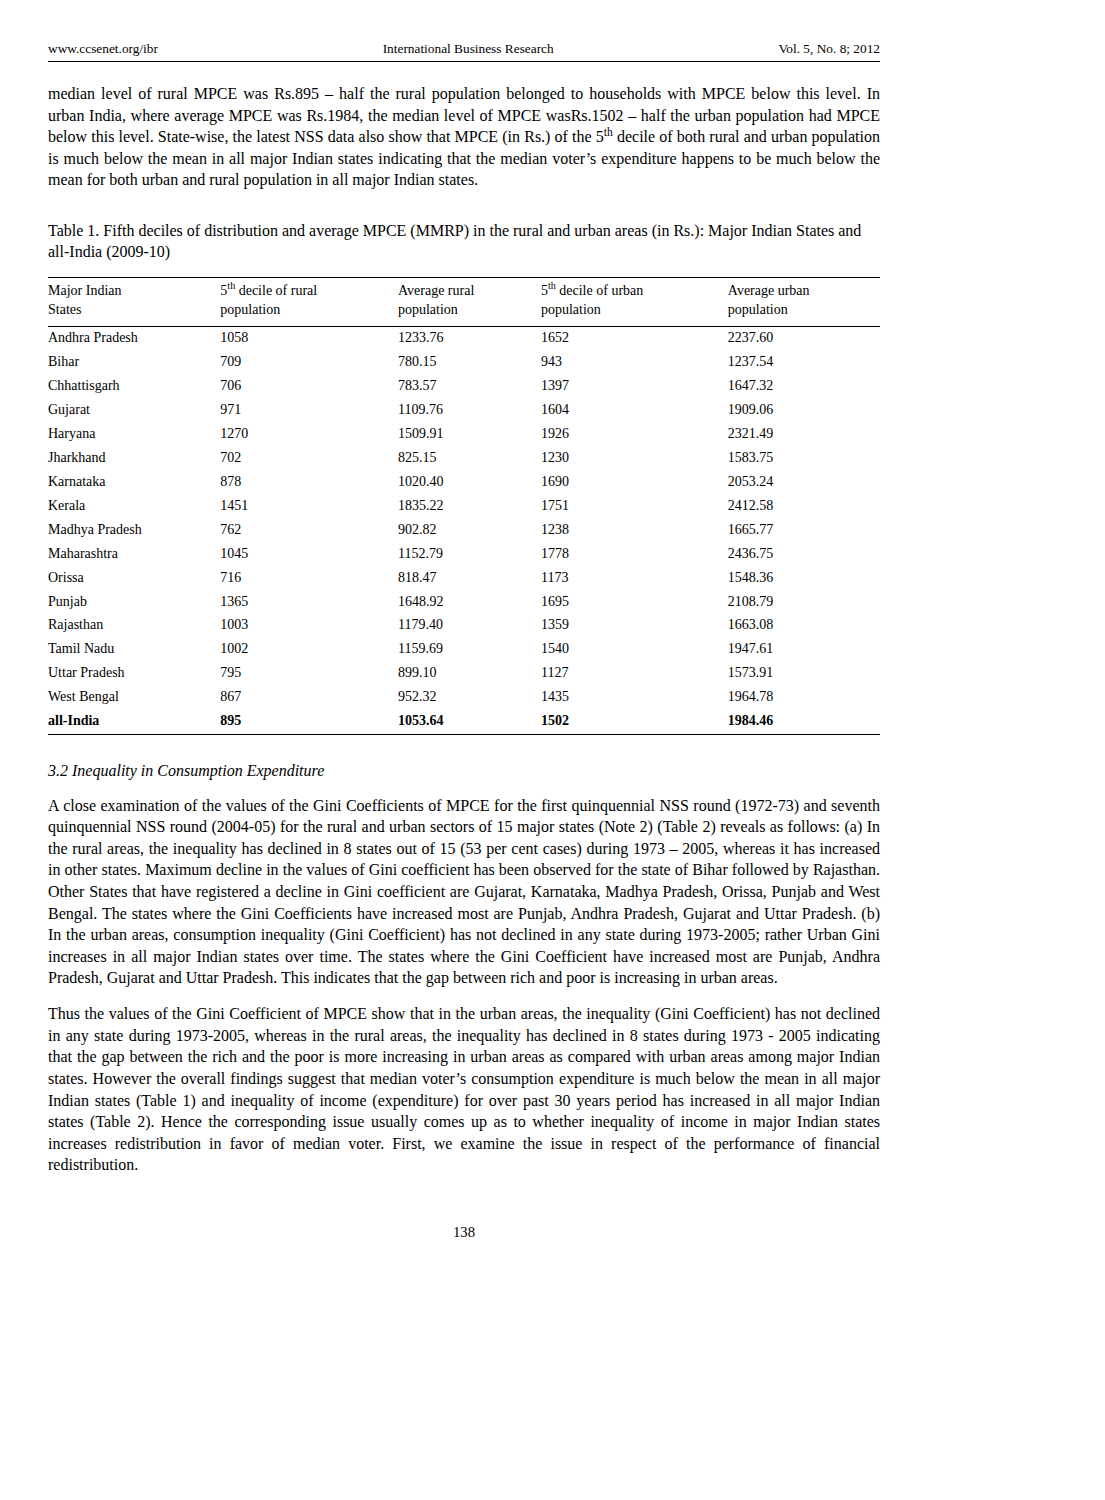www.ccsenet.org/ibr International Business Research Vol. 5, No. 8; 2012
median level of rural MPCE was Rs.895 – half the rural population belonged to households with MPCE below this level. In urban India, where average MPCE was Rs.1984, the median level of MPCE wasRs.1502 – half the urban population had MPCE below this level. State-wise, the latest NSS data also show that MPCE (in Rs.) of the 5th decile of both rural and urban population is much below the mean in all major Indian states indicating that the median voter’s expenditure happens to be much below the mean for both urban and rural population in all major Indian states.
Table 1. Fifth deciles of distribution and average MPCE (MMRP) in the rural and urban areas (in Rs.): Major Indian States and all-India (2009-10)
| Major Indian States | 5 th decile of rural population | Average rural population | 5 th decile of urban population | Average urban population |
| --- | --- | --- | --- | --- |
| Andhra Pradesh | 1058 | 1233.76 | 1652 | 2237.60 |
| Bihar | 709 | 780.15 | 943 | 1237.54 |
| Chhattisgarh | 706 | 783.57 | 1397 | 1647.32 |
| Gujarat | 971 | 1109.76 | 1604 | 1909.06 |
| Haryana | 1270 | 1509.91 | 1926 | 2321.49 |
| Jharkhand | 702 | 825.15 | 1230 | 1583.75 |
| Karnataka | 878 | 1020.40 | 1690 | 2053.24 |
| Kerala | 1451 | 1835.22 | 1751 | 2412.58 |
| Madhya Pradesh | 762 | 902.82 | 1238 | 1665.77 |
| Maharashtra | 1045 | 1152.79 | 1778 | 2436.75 |
| Orissa | 716 | 818.47 | 1173 | 1548.36 |
| Punjab | 1365 | 1648.92 | 1695 | 2108.79 |
| Rajasthan | 1003 | 1179.40 | 1359 | 1663.08 |
| Tamil Nadu | 1002 | 1159.69 | 1540 | 1947.61 |
| Uttar Pradesh | 795 | 899.10 | 1127 | 1573.91 |
| West Bengal | 867 | 952.32 | 1435 | 1964.78 |
| all-India | 895 | 1053.64 | 1502 | 1984.46 |
3.2 Inequality in Consumption Expenditure
A close examination of the values of the Gini Coefficients of MPCE for the first quinquennial NSS round (1972-73) and seventh quinquennial NSS round (2004-05) for the rural and urban sectors of 15 major states (Note 2) (Table 2) reveals as follows: (a) In the rural areas, the inequality has declined in 8 states out of 15 (53 per cent cases) during 1973 – 2005, whereas it has increased in other states. Maximum decline in the values of Gini coefficient has been observed for the state of Bihar followed by Rajasthan. Other States that have registered a decline in Gini coefficient are Gujarat, Karnataka, Madhya Pradesh, Orissa, Punjab and West Bengal. The states where the Gini Coefficients have increased most are Punjab, Andhra Pradesh, Gujarat and Uttar Pradesh. (b) In the urban areas, consumption inequality (Gini Coefficient) has not declined in any state during 1973-2005; rather Urban Gini increases in all major Indian states over time. The states where the Gini Coefficient have increased most are Punjab, Andhra Pradesh, Gujarat and Uttar Pradesh. This indicates that the gap between rich and poor is increasing in urban areas.
Thus the values of the Gini Coefficient of MPCE show that in the urban areas, the inequality (Gini Coefficient) has not declined in any state during 1973-2005, whereas in the rural areas, the inequality has declined in 8 states during 1973 - 2005 indicating that the gap between the rich and the poor is more increasing in urban areas as compared with urban areas among major Indian states. However the overall findings suggest that median voter’s consumption expenditure is much below the mean in all major Indian states (Table 1) and inequality of income (expenditure) for over past 30 years period has increased in all major Indian states (Table 2). Hence the corresponding issue usually comes up as to whether inequality of income in major Indian states increases redistribution in favor of median voter. First, we examine the issue in respect of the performance of financial redistribution.
138